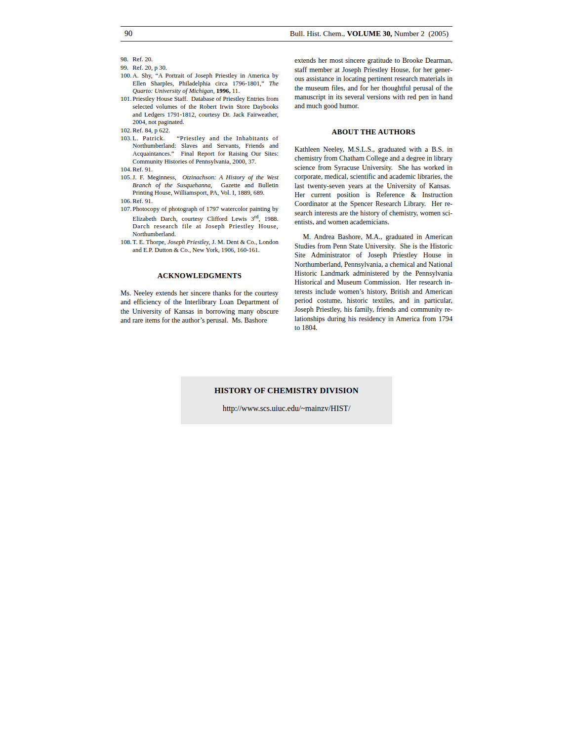90 Bull. Hist. Chem., VOLUME 30, Number 2 (2005)
98. Ref. 20.
99. Ref. 20, p 30.
100. A. Shy, “A Portrait of Joseph Priestley in America by Ellen Sharples, Philadelphia circa 1796-1801,” The Quarto: University of Michigan, 1996, 11.
101. Priestley House Staff. Database of Priestley Entries from selected volumes of the Robert Irwin Store Daybooks and Ledgers 1791-1812, courtesy Dr. Jack Fairweather, 2004, not paginated.
102. Ref. 84, p 622.
103. L. Patrick. “Priestley and the Inhabitants of Northumberland: Slaves and Servants, Friends and Acquaintances.” Final Report for Raising Our Sites: Community Histories of Pennsylvania, 2000, 37.
104. Ref. 91.
105. J. F. Meginness, Otzinachson: A History of the West Branch of the Susquehanna, Gazette and Bulletin Printing House, Williamsport, PA, Vol. I, 1889, 689.
106. Ref. 91.
107. Photocopy of photograph of 1797 watercolor painting by Elizabeth Darch, courtesy Clifford Lewis 3rd, 1988. Darch research file at Joseph Priestley House, Northumberland.
108. T. E. Thorpe, Joseph Priestley, J. M. Dent & Co., London and E.P. Dutton & Co., New York, 1906, 160-161.
ACKNOWLEDGMENTS
Ms. Neeley extends her sincere thanks for the courtesy and efficiency of the Interlibrary Loan Department of the University of Kansas in borrowing many obscure and rare items for the author’s perusal. Ms. Bashore
extends her most sincere gratitude to Brooke Dearman, staff member at Joseph Priestley House, for her generous assistance in locating pertinent research materials in the museum files, and for her thoughtful perusal of the manuscript in its several versions with red pen in hand and much good humor.
ABOUT THE AUTHORS
Kathleen Neeley, M.S.L.S., graduated with a B.S. in chemistry from Chatham College and a degree in library science from Syracuse University. She has worked in corporate, medical, scientific and academic libraries, the last twenty-seven years at the University of Kansas. Her current position is Reference & Instruction Coordinator at the Spencer Research Library. Her research interests are the history of chemistry, women scientists, and women academicians.
M. Andrea Bashore, M.A., graduated in American Studies from Penn State University. She is the Historic Site Administrator of Joseph Priestley House in Northumberland, Pennsylvania, a chemical and National Historic Landmark administered by the Pennsylvania Historical and Museum Commission. Her research interests include women’s history, British and American period costume, historic textiles, and in particular, Joseph Priestley, his family, friends and community relationships during his residency in America from 1794 to 1804.
HISTORY OF CHEMISTRY DIVISION
http://www.scs.uiuc.edu/~mainzv/HIST/